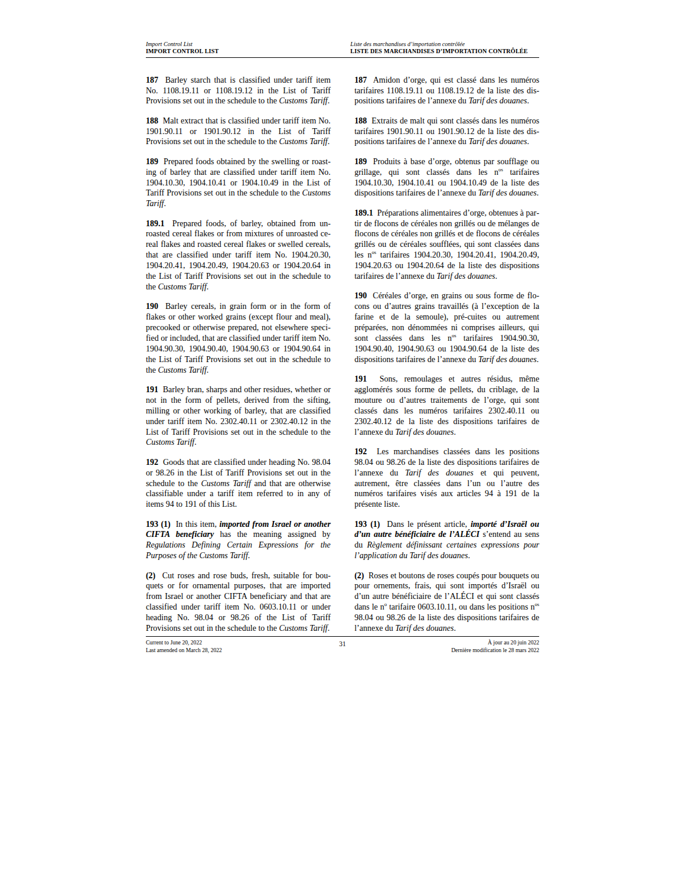Import Control List
IMPORT CONTROL LIST
Liste des marchandises d’importation contrôlée
LISTE DES MARCHANDISES D’IMPORTATION CONTRÔLÉE
187 Barley starch that is classified under tariff item No. 1108.19.11 or 1108.19.12 in the List of Tariff Provisions set out in the schedule to the Customs Tariff.
188 Malt extract that is classified under tariff item No. 1901.90.11 or 1901.90.12 in the List of Tariff Provisions set out in the schedule to the Customs Tariff.
189 Prepared foods obtained by the swelling or roasting of barley that are classified under tariff item No. 1904.10.30, 1904.10.41 or 1904.10.49 in the List of Tariff Provisions set out in the schedule to the Customs Tariff.
189.1 Prepared foods, of barley, obtained from unroasted cereal flakes or from mixtures of unroasted cereal flakes and roasted cereal flakes or swelled cereals, that are classified under tariff item No. 1904.20.30, 1904.20.41, 1904.20.49, 1904.20.63 or 1904.20.64 in the List of Tariff Provisions set out in the schedule to the Customs Tariff.
190 Barley cereals, in grain form or in the form of flakes or other worked grains (except flour and meal), precooked or otherwise prepared, not elsewhere specified or included, that are classified under tariff item No. 1904.90.30, 1904.90.40, 1904.90.63 or 1904.90.64 in the List of Tariff Provisions set out in the schedule to the Customs Tariff.
191 Barley bran, sharps and other residues, whether or not in the form of pellets, derived from the sifting, milling or other working of barley, that are classified under tariff item No. 2302.40.11 or 2302.40.12 in the List of Tariff Provisions set out in the schedule to the Customs Tariff.
192 Goods that are classified under heading No. 98.04 or 98.26 in the List of Tariff Provisions set out in the schedule to the Customs Tariff and that are otherwise classifiable under a tariff item referred to in any of items 94 to 191 of this List.
193 (1) In this item, imported from Israel or another CIFTA beneficiary has the meaning assigned by Regulations Defining Certain Expressions for the Purposes of the Customs Tariff.
(2) Cut roses and rose buds, fresh, suitable for bouquets or for ornamental purposes, that are imported from Israel or another CIFTA beneficiary and that are classified under tariff item No. 0603.10.11 or under heading No. 98.04 or 98.26 of the List of Tariff Provisions set out in the schedule to the Customs Tariff.
187 Amidon d’orge, qui est classé dans les numéros tarifaires 1108.19.11 ou 1108.19.12 de la liste des dispositions tarifaires de l’annexe du Tarif des douanes.
188 Extraits de malt qui sont classés dans les numéros tarifaires 1901.90.11 ou 1901.90.12 de la liste des dispositions tarifaires de l’annexe du Tarif des douanes.
189 Produits à base d’orge, obtenus par soufflage ou grillage, qui sont classés dans les nos tarifaires 1904.10.30, 1904.10.41 ou 1904.10.49 de la liste des dispositions tarifaires de l’annexe du Tarif des douanes.
189.1 Préparations alimentaires d’orge, obtenues à partir de flocons de céréales non grillés ou de mélanges de flocons de céréales non grillés et de flocons de céréales grillés ou de céréales soufflées, qui sont classées dans les nos tarifaires 1904.20.30, 1904.20.41, 1904.20.49, 1904.20.63 ou 1904.20.64 de la liste des dispositions tarifaires de l’annexe du Tarif des douanes.
190 Céréales d’orge, en grains ou sous forme de flocons ou d’autres grains travaillés (à l’exception de la farine et de la semoule), pré-cuites ou autrement préparées, non dénommées ni comprises ailleurs, qui sont classées dans les nos tarifaires 1904.90.30, 1904.90.40, 1904.90.63 ou 1904.90.64 de la liste des dispositions tarifaires de l’annexe du Tarif des douanes.
191 Sons, remoulages et autres résidus, même agglomérés sous forme de pellets, du criblage, de la mouture ou d’autres traitements de l’orge, qui sont classés dans les numéros tarifaires 2302.40.11 ou 2302.40.12 de la liste des dispositions tarifaires de l’annexe du Tarif des douanes.
192 Les marchandises classées dans les positions 98.04 ou 98.26 de la liste des dispositions tarifaires de l’annexe du Tarif des douanes et qui peuvent, autrement, être classées dans l’un ou l’autre des numéros tarifaires visés aux articles 94 à 191 de la présente liste.
193 (1) Dans le présent article, importé d’Israël ou d’un autre bénéficiaire de l’ALÉCI s’entend au sens du Règlement définissant certaines expressions pour l’application du Tarif des douanes.
(2) Roses et boutons de roses coupés pour bouquets ou pour ornements, frais, qui sont importés d’Israël ou d’un autre bénéficiaire de l’ALÉCI et qui sont classés dans le no tarifaire 0603.10.11, ou dans les positions nos 98.04 ou 98.26 de la liste des dispositions tarifaires de l’annexe du Tarif des douanes.
31
Current to June 20, 2022
Last amended on March 28, 2022
À jour au 20 juin 2022
Dernière modification le 28 mars 2022